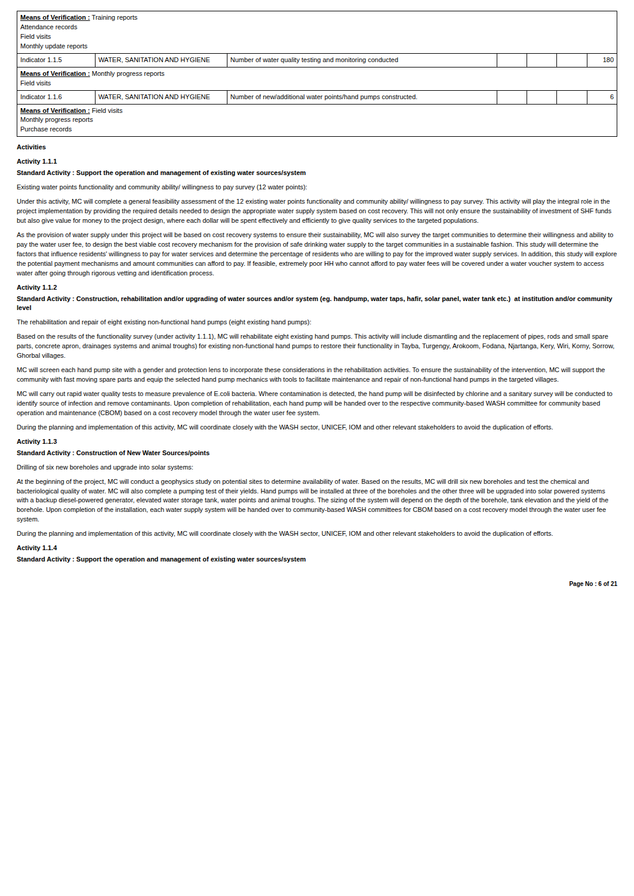| Means of Verification : Training reports Attendance records Field visits Monthly update reports |
| Indicator 1.1.5 | WATER, SANITATION AND HYGIENE | Number of water quality testing and monitoring conducted | | | | 180 |
| Means of Verification : Monthly progress reports Field visits |
| Indicator 1.1.6 | WATER, SANITATION AND HYGIENE | Number of new/additional water points/hand pumps constructed. | | | | 6 |
| Means of Verification : Field visits Monthly progress reports Purchase records |
Activities
Activity 1.1.1
Standard Activity : Support the operation and management of existing water sources/system
Existing water points functionality and community ability/ willingness to pay survey (12 water points):
Under this activity, MC will complete a general feasibility assessment of the 12 existing water points functionality and community ability/ willingness to pay survey. This activity will play the integral role in the project implementation by providing the required details needed to design the appropriate water supply system based on cost recovery. This will not only ensure the sustainability of investment of SHF funds but also give value for money to the project design, where each dollar will be spent effectively and efficiently to give quality services to the targeted populations.
As the provision of water supply under this project will be based on cost recovery systems to ensure their sustainability, MC will also survey the target communities to determine their willingness and ability to pay the water user fee, to design the best viable cost recovery mechanism for the provision of safe drinking water supply to the target communities in a sustainable fashion. This study will determine the factors that influence residents' willingness to pay for water services and determine the percentage of residents who are willing to pay for the improved water supply services. In addition, this study will explore the potential payment mechanisms and amount communities can afford to pay. If feasible, extremely poor HH who cannot afford to pay water fees will be covered under a water voucher system to access water after going through rigorous vetting and identification process.
Activity 1.1.2
Standard Activity : Construction, rehabilitation and/or upgrading of water sources and/or system (eg. handpump, water taps, hafir, solar panel, water tank etc.) at institution and/or community level
The rehabilitation and repair of eight existing non-functional hand pumps (eight existing hand pumps):
Based on the results of the functionality survey (under activity 1.1.1), MC will rehabilitate eight existing hand pumps. This activity will include dismantling and the replacement of pipes, rods and small spare parts, concrete apron, drainages systems and animal troughs) for existing non-functional hand pumps to restore their functionality in Tayba, Turgengy, Arokoom, Fodana, Njartanga, Kery, Wiri, Korny, Sorrow, Ghorbal villages.
MC will screen each hand pump site with a gender and protection lens to incorporate these considerations in the rehabilitation activities. To ensure the sustainability of the intervention, MC will support the community with fast moving spare parts and equip the selected hand pump mechanics with tools to facilitate maintenance and repair of non-functional hand pumps in the targeted villages.
MC will carry out rapid water quality tests to measure prevalence of E.coli bacteria. Where contamination is detected, the hand pump will be disinfected by chlorine and a sanitary survey will be conducted to identify source of infection and remove contaminants. Upon completion of rehabilitation, each hand pump will be handed over to the respective community-based WASH committee for community based operation and maintenance (CBOM) based on a cost recovery model through the water user fee system.
During the planning and implementation of this activity, MC will coordinate closely with the WASH sector, UNICEF, IOM and other relevant stakeholders to avoid the duplication of efforts.
Activity 1.1.3
Standard Activity : Construction of New Water Sources/points
Drilling of six new boreholes and upgrade into solar systems:
At the beginning of the project, MC will conduct a geophysics study on potential sites to determine availability of water. Based on the results, MC will drill six new boreholes and test the chemical and bacteriological quality of water. MC will also complete a pumping test of their yields. Hand pumps will be installed at three of the boreholes and the other three will be upgraded into solar powered systems with a backup diesel-powered generator, elevated water storage tank, water points and animal troughs. The sizing of the system will depend on the depth of the borehole, tank elevation and the yield of the borehole. Upon completion of the installation, each water supply system will be handed over to community-based WASH committees for CBOM based on a cost recovery model through the water user fee system.
During the planning and implementation of this activity, MC will coordinate closely with the WASH sector, UNICEF, IOM and other relevant stakeholders to avoid the duplication of efforts.
Activity 1.1.4
Standard Activity : Support the operation and management of existing water sources/system
Page No : 6 of 21